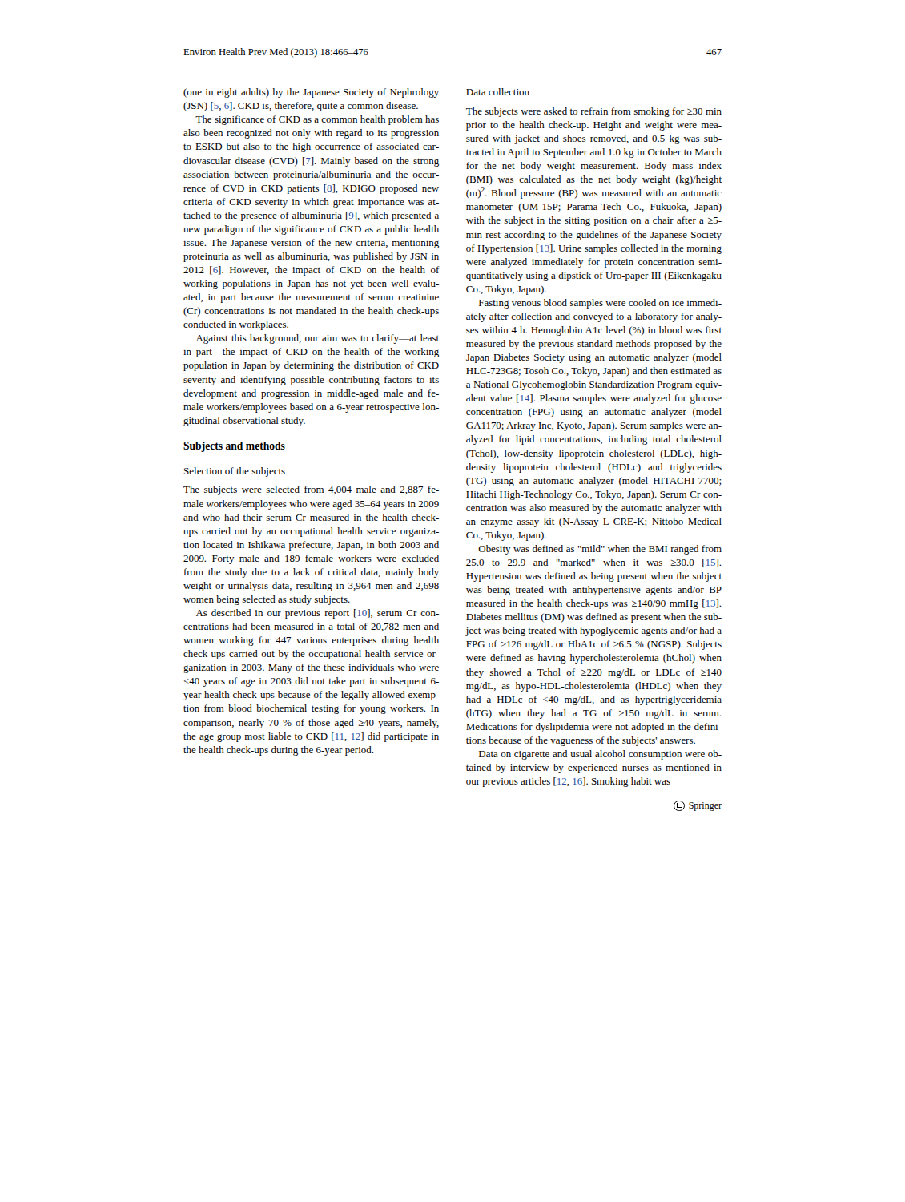Environ Health Prev Med (2013) 18:466–476 467
(one in eight adults) by the Japanese Society of Nephrology (JSN) [5, 6]. CKD is, therefore, quite a common disease.
The significance of CKD as a common health problem has also been recognized not only with regard to its progression to ESKD but also to the high occurrence of associated cardiovascular disease (CVD) [7]. Mainly based on the strong association between proteinuria/albuminuria and the occurrence of CVD in CKD patients [8], KDIGO proposed new criteria of CKD severity in which great importance was attached to the presence of albuminuria [9], which presented a new paradigm of the significance of CKD as a public health issue. The Japanese version of the new criteria, mentioning proteinuria as well as albuminuria, was published by JSN in 2012 [6]. However, the impact of CKD on the health of working populations in Japan has not yet been well evaluated, in part because the measurement of serum creatinine (Cr) concentrations is not mandated in the health check-ups conducted in workplaces.
Against this background, our aim was to clarify—at least in part—the impact of CKD on the health of the working population in Japan by determining the distribution of CKD severity and identifying possible contributing factors to its development and progression in middle-aged male and female workers/employees based on a 6-year retrospective longitudinal observational study.
Subjects and methods
Selection of the subjects
The subjects were selected from 4,004 male and 2,887 female workers/employees who were aged 35–64 years in 2009 and who had their serum Cr measured in the health check-ups carried out by an occupational health service organization located in Ishikawa prefecture, Japan, in both 2003 and 2009. Forty male and 189 female workers were excluded from the study due to a lack of critical data, mainly body weight or urinalysis data, resulting in 3,964 men and 2,698 women being selected as study subjects.
As described in our previous report [10], serum Cr concentrations had been measured in a total of 20,782 men and women working for 447 various enterprises during health check-ups carried out by the occupational health service organization in 2003. Many of the these individuals who were <40 years of age in 2003 did not take part in subsequent 6-year health check-ups because of the legally allowed exemption from blood biochemical testing for young workers. In comparison, nearly 70 % of those aged ≥40 years, namely, the age group most liable to CKD [11, 12] did participate in the health check-ups during the 6-year period.
Data collection
The subjects were asked to refrain from smoking for ≥30 min prior to the health check-up. Height and weight were measured with jacket and shoes removed, and 0.5 kg was subtracted in April to September and 1.0 kg in October to March for the net body weight measurement. Body mass index (BMI) was calculated as the net body weight (kg)/height (m)2. Blood pressure (BP) was measured with an automatic manometer (UM-15P; Parama-Tech Co., Fukuoka, Japan) with the subject in the sitting position on a chair after a ≥5-min rest according to the guidelines of the Japanese Society of Hypertension [13]. Urine samples collected in the morning were analyzed immediately for protein concentration semi-quantitatively using a dipstick of Uro-paper III (Eikenkagaku Co., Tokyo, Japan).
Fasting venous blood samples were cooled on ice immediately after collection and conveyed to a laboratory for analyses within 4 h. Hemoglobin A1c level (%) in blood was first measured by the previous standard methods proposed by the Japan Diabetes Society using an automatic analyzer (model HLC-723G8; Tosoh Co., Tokyo, Japan) and then estimated as a National Glycohemoglobin Standardization Program equivalent value [14]. Plasma samples were analyzed for glucose concentration (FPG) using an automatic analyzer (model GA1170; Arkray Inc, Kyoto, Japan). Serum samples were analyzed for lipid concentrations, including total cholesterol (Tchol), low-density lipoprotein cholesterol (LDLc), high-density lipoprotein cholesterol (HDLc) and triglycerides (TG) using an automatic analyzer (model HITACHI-7700; Hitachi High-Technology Co., Tokyo, Japan). Serum Cr concentration was also measured by the automatic analyzer with an enzyme assay kit (N-Assay L CRE-K; Nittobo Medical Co., Tokyo, Japan).
Obesity was defined as "mild" when the BMI ranged from 25.0 to 29.9 and "marked" when it was ≥30.0 [15]. Hypertension was defined as being present when the subject was being treated with antihypertensive agents and/or BP measured in the health check-ups was ≥140/90 mmHg [13]. Diabetes mellitus (DM) was defined as present when the subject was being treated with hypoglycemic agents and/or had a FPG of ≥126 mg/dL or HbA1c of ≥6.5 % (NGSP). Subjects were defined as having hypercholesterolemia (hChol) when they showed a Tchol of ≥220 mg/dL or LDLc of ≥140 mg/dL, as hypo-HDL-cholesterolemia (lHDLc) when they had a HDLc of <40 mg/dL, and as hypertriglyceridemia (hTG) when they had a TG of ≥150 mg/dL in serum. Medications for dyslipidemia were not adopted in the definitions because of the vagueness of the subjects' answers.
Data on cigarette and usual alcohol consumption were obtained by interview by experienced nurses as mentioned in our previous articles [12, 16]. Smoking habit was
Springer